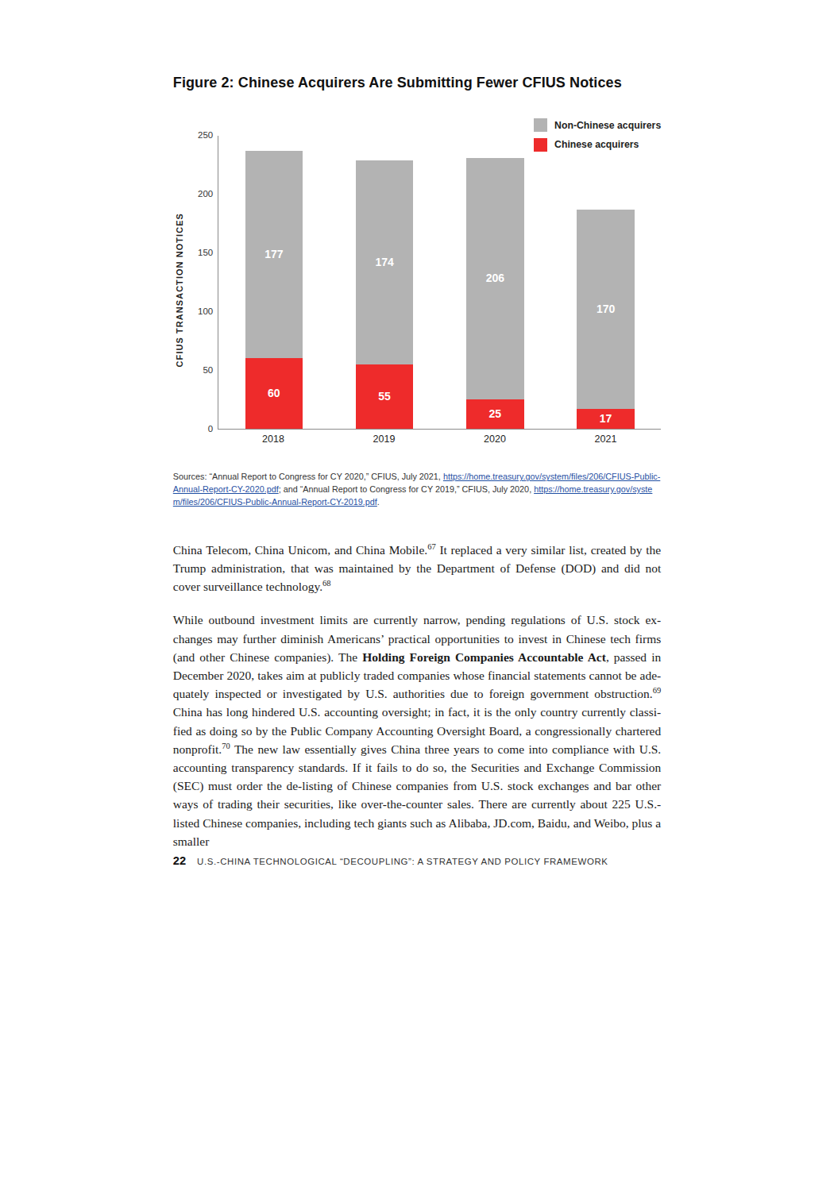Figure 2: Chinese Acquirers Are Submitting Fewer CFIUS Notices
Non-Chinese acquirers
Chinese acquirers
CFIUS TRANSACTION NOTICES
250 200 150 100 50 0
177
60
174
55
206
25
170
17
2018
2019
2020
2021
Sources: “Annual Report to Congress for CY 2020,” CFIUS, July 2021, https://home.treasury.gov/system/files/206/CFIUS-Public-Annual-Report-CY-2020.pdf; and “Annual Report to Congress for CY 2019,” CFIUS, July 2020, https://home.treasury.gov/system/files/206/CFIUS-Public-Annual-Report-CY-2019.pdf.
China Telecom, China Unicom, and China Mobile.67 It replaced a very similar list, created by the Trump administration, that was maintained by the Department of Defense (DOD) and did not cover surveillance technology.68
While outbound investment limits are currently narrow, pending regulations of U.S. stock exchanges may further diminish Americans’ practical opportunities to invest in Chinese tech firms (and other Chinese companies). The Holding Foreign Companies Accountable Act, passed in December 2020, takes aim at publicly traded companies whose financial statements cannot be adequately inspected or investigated by U.S. authorities due to foreign government obstruction.69 China has long hindered U.S. accounting oversight; in fact, it is the only country currently classified as doing so by the Public Company Accounting Oversight Board, a congressionally chartered nonprofit.70 The new law essentially gives China three years to come into compliance with U.S. accounting transparency standards. If it fails to do so, the Securities and Exchange Commission (SEC) must order the de-listing of Chinese companies from U.S. stock exchanges and bar other ways of trading their securities, like over-the-counter sales. There are currently about 225 U.S.-listed Chinese companies, including tech giants such as Alibaba, JD.com, Baidu, and Weibo, plus a smaller
22 U.S.-China Technological “Decoupling”: A Strategy and Policy Framework